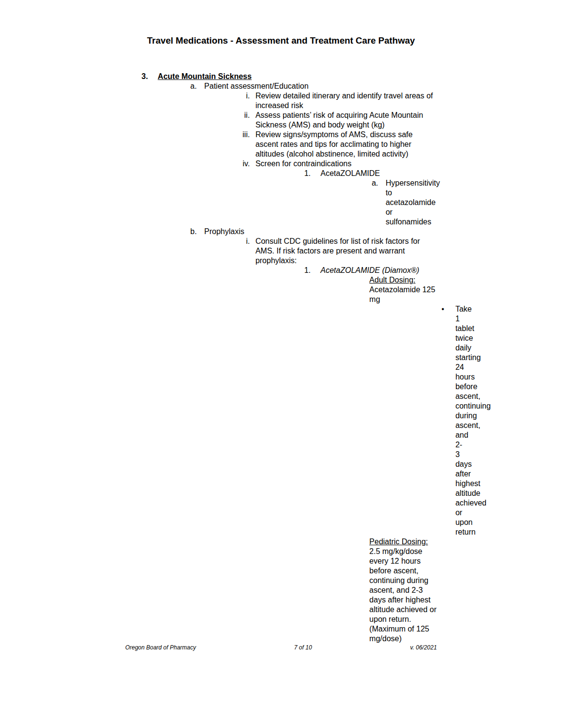Travel Medications - Assessment and Treatment Care Pathway
3. Acute Mountain Sickness
a. Patient assessment/Education
i. Review detailed itinerary and identify travel areas of increased risk
ii. Assess patients’ risk of acquiring Acute Mountain Sickness (AMS) and body weight (kg)
iii. Review signs/symptoms of AMS, discuss safe ascent rates and tips for acclimating to higher altitudes (alcohol abstinence, limited activity)
iv. Screen for contraindications
1. AcetaZOLAMIDE
a. Hypersensitivity to acetazolamide or sulfonamides
b. Prophylaxis
i. Consult CDC guidelines for list of risk factors for AMS. If risk factors are present and warrant prophylaxis:
1. AcetaZOLAMIDE (Diamox®)
Adult Dosing: Acetazolamide 125 mg
• Take 1 tablet twice daily starting 24 hours before ascent, continuing during ascent, and 2-3 days after highest altitude achieved or upon return
Pediatric Dosing:
2.5 mg/kg/dose every 12 hours before ascent, continuing during ascent, and 2-3 days after highest altitude achieved or upon return. (Maximum of 125 mg/dose)
Oregon Board of Pharmacy v. 06/2021
7 of 10